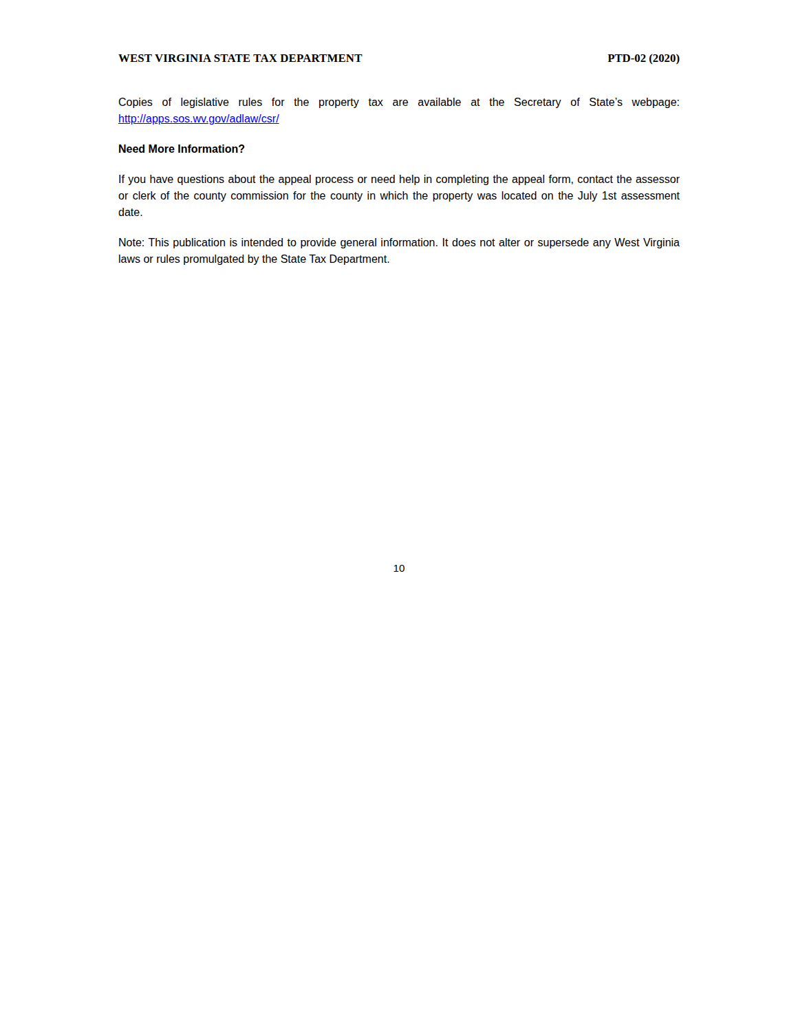WEST VIRGINIA STATE TAX DEPARTMENT PTD-02 (2020)
Copies of legislative rules for the property tax are available at the Secretary of State’s webpage: http://apps.sos.wv.gov/adlaw/csr/
Need More Information?
If you have questions about the appeal process or need help in completing the appeal form, contact the assessor or clerk of the county commission for the county in which the property was located on the July 1st assessment date.
Note: This publication is intended to provide general information. It does not alter or supersede any West Virginia laws or rules promulgated by the State Tax Department.
10